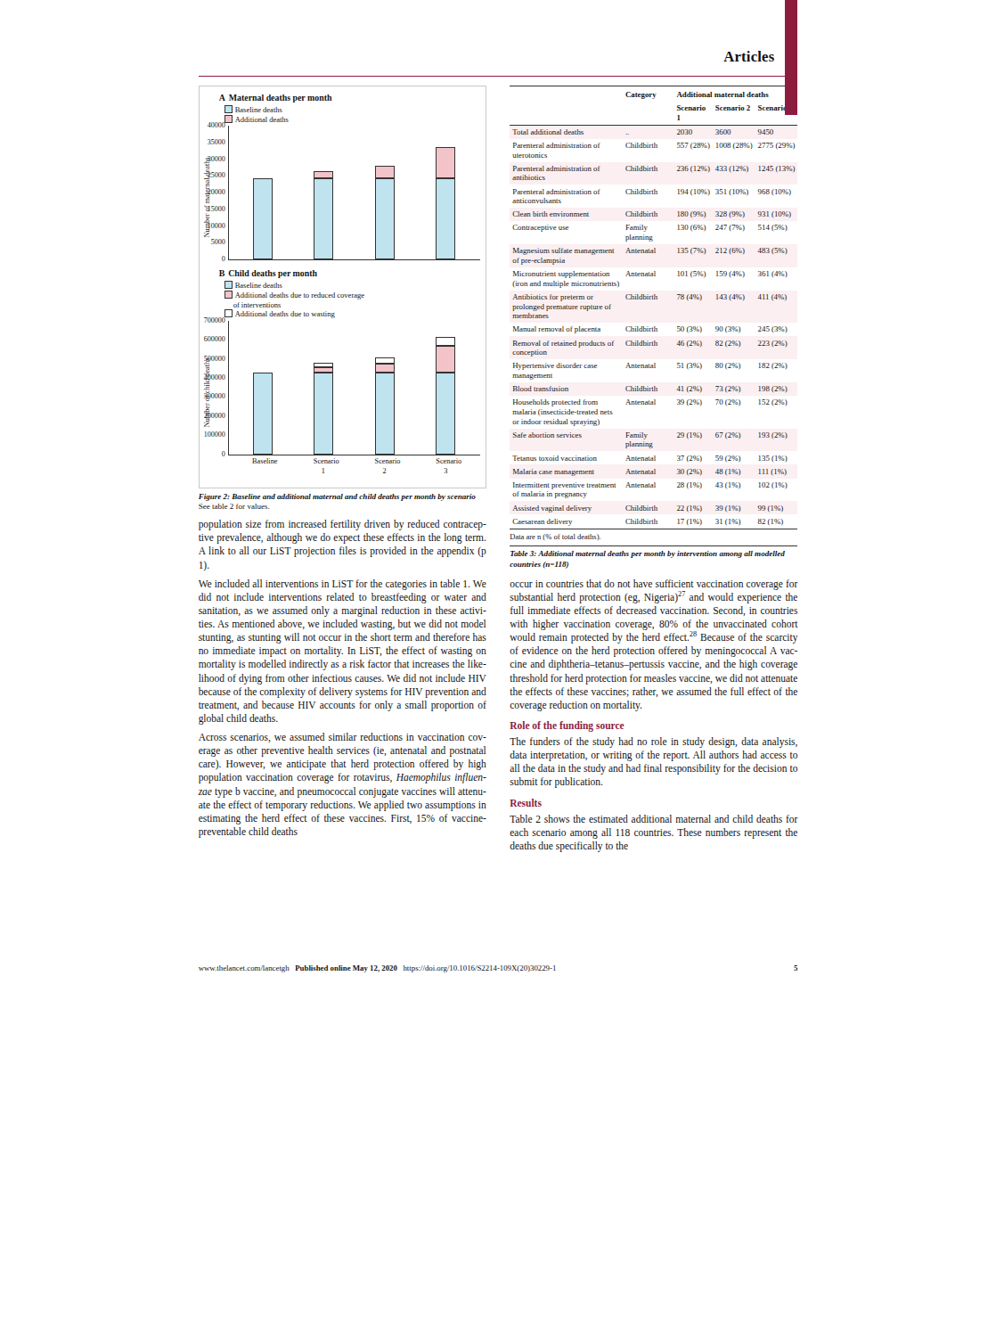Articles
AMaternal deaths per month
Baseline deaths
Additional deaths
Number of maternal deaths
40000 35000 30000 25000 20000 15000 10000 5000 0
BChild deaths per month
Baseline deaths
Additional deaths due to reduced coverage
of interventions
Additional deaths due to wasting
Number of child deaths
700000 600000 500000 400000 300000 200000 100000 0
Baseline Scenario 1 Scenario 2 Scenario 3
Figure 2: Baseline and additional maternal and child deaths per month by scenario
See table 2 for values.
population size from increased fertility driven by reduced contraceptive prevalence, although we do expect these effects in the long term. A link to all our LiST projection files is provided in the appendix (p 1).
We included all interventions in LiST for the categories in table 1. We did not include interventions related to breastfeeding or water and sanitation, as we assumed only a marginal reduction in these activities. As mentioned above, we included wasting, but we did not model stunting, as stunting will not occur in the short term and therefore has no immediate impact on mortality. In LiST, the effect of wasting on mortality is modelled indirectly as a risk factor that increases the likelihood of dying from other infectious causes. We did not include HIV because of the complexity of delivery systems for HIV prevention and treatment, and because HIV accounts for only a small proportion of global child deaths.
Across scenarios, we assumed similar reductions in vaccination coverage as other preventive health services (ie, antenatal and postnatal care). However, we anticipate that herd protection offered by high population vaccination coverage for rotavirus, Haemophilus influenzae type b vaccine, and pneumococcal conjugate vaccines will attenuate the effect of temporary reductions. We applied two assumptions in estimating the herd effect of these vaccines. First, 15% of vaccine-preventable child deaths
| | Category | Additional maternal deaths |
| --- | --- | --- |
| | | Scenario 1 | Scenario 2 | Scenario 3 |
| Total additional deaths | .. | 2030 | 3600 | 9450 |
| Parenteral administration of uterotonics | Childbirth | 557 (28%) | 1008 (28%) | 2775 (29%) |
| Parenteral administration of antibiotics | Childbirth | 236 (12%) | 433 (12%) | 1245 (13%) |
| Parenteral administration of anticonvulsants | Childbirth | 194 (10%) | 351 (10%) | 968 (10%) |
| Clean birth environment | Childbirth | 180 (9%) | 328 (9%) | 931 (10%) |
| Contraceptive use | Family planning | 130 (6%) | 247 (7%) | 514 (5%) |
| Magnesium sulfate management of pre-eclampsia | Antenatal | 135 (7%) | 212 (6%) | 483 (5%) |
| Micronutrient supplementation (iron and multiple micronutrients) | Antenatal | 101 (5%) | 159 (4%) | 361 (4%) |
| Antibiotics for preterm or prolonged premature rupture of membranes | Childbirth | 78 (4%) | 143 (4%) | 411 (4%) |
| Manual removal of placenta | Childbirth | 50 (3%) | 90 (3%) | 245 (3%) |
| Removal of retained products of conception | Childbirth | 46 (2%) | 82 (2%) | 223 (2%) |
| Hypertensive disorder case management | Antenatal | 51 (3%) | 80 (2%) | 182 (2%) |
| Blood transfusion | Childbirth | 41 (2%) | 73 (2%) | 198 (2%) |
| Households protected from malaria (insecticide-treated nets or indoor residual spraying) | Antenatal | 39 (2%) | 70 (2%) | 152 (2%) |
| Safe abortion services | Family planning | 29 (1%) | 67 (2%) | 193 (2%) |
| Tetanus toxoid vaccination | Antenatal | 37 (2%) | 59 (2%) | 135 (1%) |
| Malaria case management | Antenatal | 30 (2%) | 48 (1%) | 111 (1%) |
| Intermittent preventive treatment of malaria in pregnancy | Antenatal | 28 (1%) | 43 (1%) | 102 (1%) |
| Assisted vaginal delivery | Childbirth | 22 (1%) | 39 (1%) | 99 (1%) |
| Caesarean delivery | Childbirth | 17 (1%) | 31 (1%) | 82 (1%) |
Data are n (% of total deaths).
Table 3: Additional maternal deaths per month by intervention among all modelled countries (n=118)
occur in countries that do not have sufficient vaccination coverage for substantial herd protection (eg, Nigeria)27 and would experience the full immediate effects of decreased vaccination. Second, in countries with higher vaccination coverage, 80% of the unvaccinated cohort would remain protected by the herd effect.28 Because of the scarcity of evidence on the herd protection offered by meningococcal A vaccine and diphtheria–tetanus–pertussis vaccine, and the high coverage threshold for herd protection for measles vaccine, we did not attenuate the effects of these vaccines; rather, we assumed the full effect of the coverage reduction on mortality.
Role of the funding source
The funders of the study had no role in study design, data analysis, data interpretation, or writing of the report. All authors had access to all the data in the study and had final responsibility for the decision to submit for publication.
Results
Table 2 shows the estimated additional maternal and child deaths for each scenario among all 118 countries. These numbers represent the deaths due specifically to the
www.thelancet.com/lancetgh Published online May 12, 2020 https://doi.org/10.1016/S2214-109X(20)30229-1
5